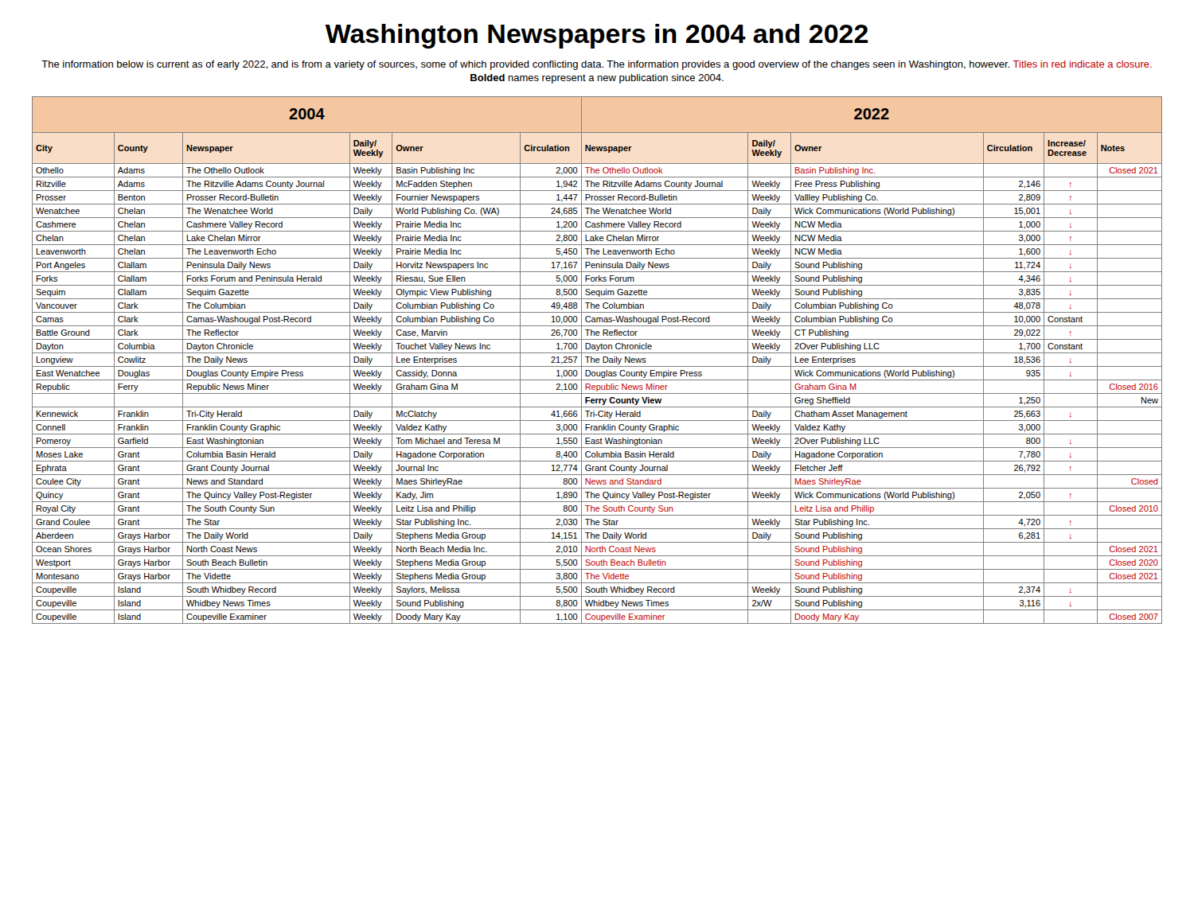Washington Newspapers in 2004 and 2022
The information below is current as of early 2022, and is from a variety of sources, some of which provided conflicting data. The information provides a good overview of the changes seen in Washington, however. Titles in red indicate a closure. Bolded names represent a new publication since 2004.
| 2004 | 2022 |
| --- | --- |
| City | County | Newspaper | Daily/ Weekly | Owner | Circulation | Newspaper | Daily/ Weekly | Owner | Circulation | Increase/ Decrease | Notes |
| Othello | Adams | The Othello Outlook | Weekly | Basin Publishing Inc | 2,000 | The Othello Outlook | | Basin Publishing Inc. | | | Closed 2021 |
| Ritzville | Adams | The Ritzville Adams County Journal | Weekly | McFadden Stephen | 1,942 | The Ritzville Adams County Journal | Weekly | Free Press Publishing | 2,146 | ↑ | |
| Prosser | Benton | Prosser Record-Bulletin | Weekly | Fournier Newspapers | 1,447 | Prosser Record-Bulletin | Weekly | Vallley Publishing Co. | 2,809 | ↑ | |
| Wenatchee | Chelan | The Wenatchee World | Daily | World Publishing Co. (WA) | 24,685 | The Wenatchee World | Daily | Wick Communications (World Publishing) | 15,001 | ↓ | |
| Cashmere | Chelan | Cashmere Valley Record | Weekly | Prairie Media Inc | 1,200 | Cashmere Valley Record | Weekly | NCW Media | 1,000 | ↓ | |
| Chelan | Chelan | Lake Chelan Mirror | Weekly | Prairie Media Inc | 2,800 | Lake Chelan Mirror | Weekly | NCW Media | 3,000 | ↑ | |
| Leavenworth | Chelan | The Leavenworth Echo | Weekly | Prairie Media Inc | 5,450 | The Leavenworth Echo | Weekly | NCW Media | 1,600 | ↓ | |
| Port Angeles | Clallam | Peninsula Daily News | Daily | Horvitz Newspapers Inc | 17,167 | Peninsula Daily News | Daily | Sound Publishing | 11,724 | ↓ | |
| Forks | Clallam | Forks Forum and Peninsula Herald | Weekly | Riesau, Sue Ellen | 5,000 | Forks Forum | Weekly | Sound Publishing | 4,346 | ↓ | |
| Sequim | Clallam | Sequim Gazette | Weekly | Olympic View Publishing | 8,500 | Sequim Gazette | Weekly | Sound Publishing | 3,835 | ↓ | |
| Vancouver | Clark | The Columbian | Daily | Columbian Publishing Co | 49,488 | The Columbian | Daily | Columbian Publishing Co | 48,078 | ↓ | |
| Camas | Clark | Camas-Washougal Post-Record | Weekly | Columbian Publishing Co | 10,000 | Camas-Washougal Post-Record | Weekly | Columbian Publishing Co | 10,000 | Constant | |
| Battle Ground | Clark | The Reflector | Weekly | Case, Marvin | 26,700 | The Reflector | Weekly | CT Publishing | 29,022 | ↑ | |
| Dayton | Columbia | Dayton Chronicle | Weekly | Touchet Valley News Inc | 1,700 | Dayton Chronicle | Weekly | 2Over Publishing LLC | 1,700 | Constant | |
| Longview | Cowlitz | The Daily News | Daily | Lee Enterprises | 21,257 | The Daily News | Daily | Lee Enterprises | 18,536 | ↓ | |
| East Wenatchee | Douglas | Douglas County Empire Press | Weekly | Cassidy, Donna | 1,000 | Douglas County Empire Press | | Wick Communications (World Publishing) | 935 | ↓ | |
| Republic | Ferry | Republic News Miner | Weekly | Graham Gina M | 2,100 | Republic News Miner | | Graham Gina M | | | Closed 2016 |
| | | | | | | Ferry County View | | Greg Sheffield | 1,250 | | New |
| Kennewick | Franklin | Tri-City Herald | Daily | McClatchy | 41,666 | Tri-City Herald | Daily | Chatham Asset Management | 25,663 | ↓ | |
| Connell | Franklin | Franklin County Graphic | Weekly | Valdez Kathy | 3,000 | Franklin County Graphic | Weekly | Valdez Kathy | 3,000 | | |
| Pomeroy | Garfield | East Washingtonian | Weekly | Tom Michael and Teresa M | 1,550 | East Washingtonian | Weekly | 2Over Publishing LLC | 800 | ↓ | |
| Moses Lake | Grant | Columbia Basin Herald | Daily | Hagadone Corporation | 8,400 | Columbia Basin Herald | Daily | Hagadone Corporation | 7,780 | ↓ | |
| Ephrata | Grant | Grant County Journal | Weekly | Journal Inc | 12,774 | Grant County Journal | Weekly | Fletcher Jeff | 26,792 | ↑ | |
| Coulee City | Grant | News and Standard | Weekly | Maes ShirleyRae | 800 | News and Standard | | Maes ShirleyRae | | | Closed |
| Quincy | Grant | The Quincy Valley Post-Register | Weekly | Kady, Jim | 1,890 | The Quincy Valley Post-Register | Weekly | Wick Communications (World Publishing) | 2,050 | ↑ | |
| Royal City | Grant | The South County Sun | Weekly | Leitz Lisa and Phillip | 800 | The South County Sun | | Leitz Lisa and Phillip | | | Closed 2010 |
| Grand Coulee | Grant | The Star | Weekly | Star Publishing Inc. | 2,030 | The Star | Weekly | Star Publishing Inc. | 4,720 | ↑ | |
| Aberdeen | Grays Harbor | The Daily World | Daily | Stephens Media Group | 14,151 | The Daily World | Daily | Sound Publishing | 6,281 | ↓ | |
| Ocean Shores | Grays Harbor | North Coast News | Weekly | North Beach Media Inc. | 2,010 | North Coast News | | Sound Publishing | | | Closed 2021 |
| Westport | Grays Harbor | South Beach Bulletin | Weekly | Stephens Media Group | 5,500 | South Beach Bulletin | | Sound Publishing | | | Closed 2020 |
| Montesano | Grays Harbor | The Vidette | Weekly | Stephens Media Group | 3,800 | The Vidette | | Sound Publishing | | | Closed 2021 |
| Coupeville | Island | South Whidbey Record | Weekly | Saylors, Melissa | 5,500 | South Whidbey Record | Weekly | Sound Publishing | 2,374 | ↓ | |
| Coupeville | Island | Whidbey News Times | Weekly | Sound Publishing | 8,800 | Whidbey News Times | 2x/W | Sound Publishing | 3,116 | ↓ | |
| Coupeville | Island | Coupeville Examiner | Weekly | Doody Mary Kay | 1,100 | Coupeville Examiner | | Doody Mary Kay | | | Closed 2007 |